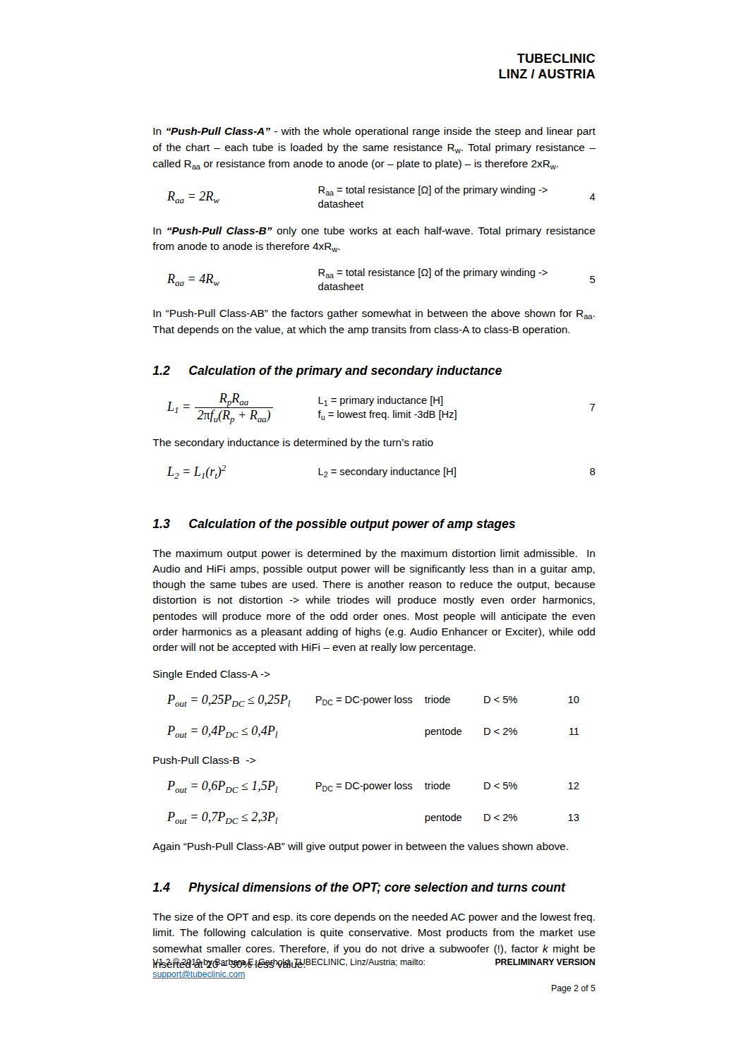TUBECLINIC
LINZ / AUSTRIA
In “Push-Pull Class-A” - with the whole operational range inside the steep and linear part of the chart – each tube is loaded by the same resistance Rw. Total primary resistance – called Raa or resistance from anode to anode (or – plate to plate) – is therefore 2xRw.
Raa = 2Rw
Raa = total resistance [Ω] of the primary winding -> datasheet
4
In “Push-Pull Class-B” only one tube works at each half-wave. Total primary resistance from anode to anode is therefore 4xRw.
Raa = 4Rw
Raa = total resistance [Ω] of the primary winding -> datasheet
5
In “Push-Pull Class-AB” the factors gather somewhat in between the above shown for Raa. That depends on the value, at which the amp transits from class-A to class-B operation.
1.2 Calculation of the primary and secondary inductance
L1 = Rp Raa 2πfu(Rp + Raa)
L1 = primary inductance [H]
fu = lowest freq. limit -3dB [Hz]
7
The secondary inductance is determined by the turn’s ratio
L2 = L1(rt)2
L2 = secondary inductance [H]
8
1.3 Calculation of the possible output power of amp stages
The maximum output power is determined by the maximum distortion limit admissible. In Audio and HiFi amps, possible output power will be significantly less than in a guitar amp, though the same tubes are used. There is another reason to reduce the output, because distortion is not distortion -> while triodes will produce mostly even order harmonics, pentodes will produce more of the odd order ones. Most people will anticipate the even order harmonics as a pleasant adding of highs (e.g. Audio Enhancer or Exciter), while odd order will not be accepted with HiFi – even at really low percentage.
Single Ended Class-A ->
Pout = 0,25PDC ≤ 0,25Pl
PDC = DC-power loss
triode
D < 5%
10
Pout = 0,4PDC ≤ 0,4Pl
pentode
D < 2%
11
Push-Pull Class-B ->
Pout = 0,6PDC ≤ 1,5Pl
PDC = DC-power loss
triode
D < 5%
12
Pout = 0,7PDC ≤ 2,3Pl
pentode
D < 2%
13
Again “Push-Pull Class-AB” will give output power in between the values shown above.
1.4 Physical dimensions of the OPT; core selection and turns count
The size of the OPT and esp. its core depends on the needed AC power and the lowest freq. limit. The following calculation is quite conservative. Most products from the market use somewhat smaller cores. Therefore, if you do not drive a subwoofer (!), factor k might be inserted at 20 – 30% less value.
V1.2 © 2019 by Barbara E. Gerhold, TUBECLINIC, Linz/Austria; mailto: support@tubeclinic.com
PRELIMINARY VERSION
Page 2 of 5